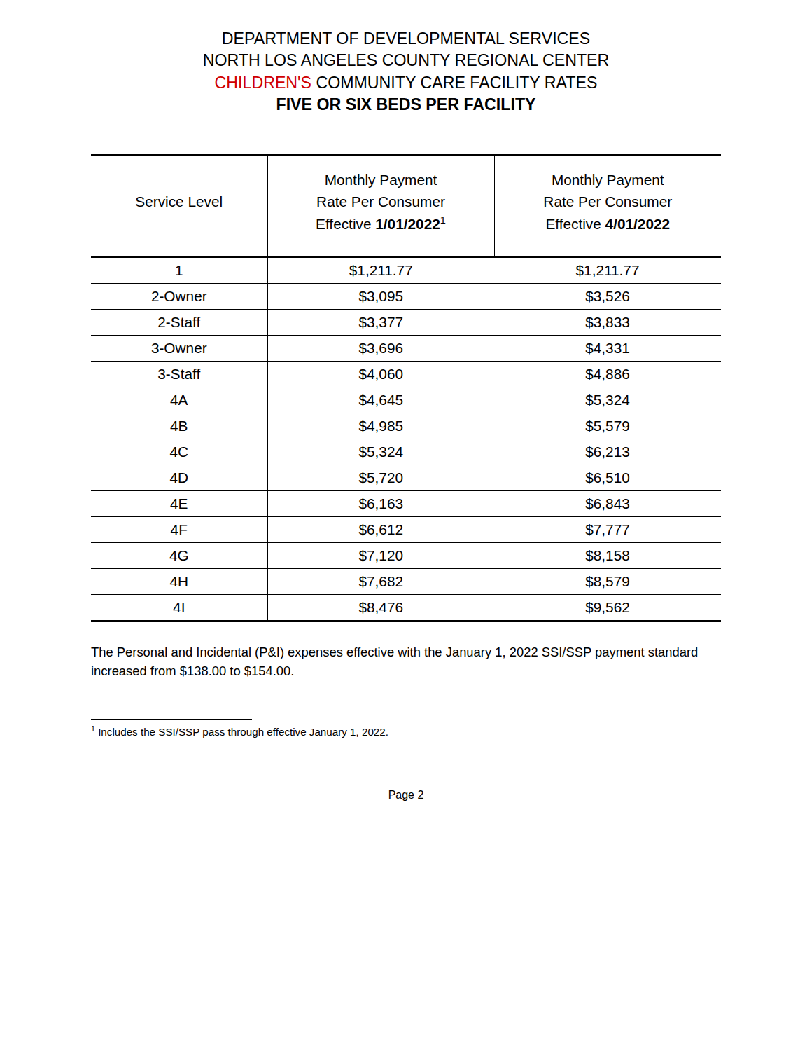DEPARTMENT OF DEVELOPMENTAL SERVICES NORTH LOS ANGELES COUNTY REGIONAL CENTER CHILDREN'S COMMUNITY CARE FACILITY RATES FIVE OR SIX BEDS PER FACILITY
| Service Level | Monthly Payment Rate Per Consumer Effective 1/01/2022 1 | Monthly Payment Rate Per Consumer Effective 4/01/2022 |
| --- | --- | --- |
| 1 | $1,211.77 | $1,211.77 |
| 2-Owner | $3,095 | $3,526 |
| 2-Staff | $3,377 | $3,833 |
| 3-Owner | $3,696 | $4,331 |
| 3-Staff | $4,060 | $4,886 |
| 4A | $4,645 | $5,324 |
| 4B | $4,985 | $5,579 |
| 4C | $5,324 | $6,213 |
| 4D | $5,720 | $6,510 |
| 4E | $6,163 | $6,843 |
| 4F | $6,612 | $7,777 |
| 4G | $7,120 | $8,158 |
| 4H | $7,682 | $8,579 |
| 4I | $8,476 | $9,562 |
The Personal and Incidental (P&I) expenses effective with the January 1, 2022 SSI/SSP payment standard increased from $138.00 to $154.00.
1 Includes the SSI/SSP pass through effective January 1, 2022.
Page 2